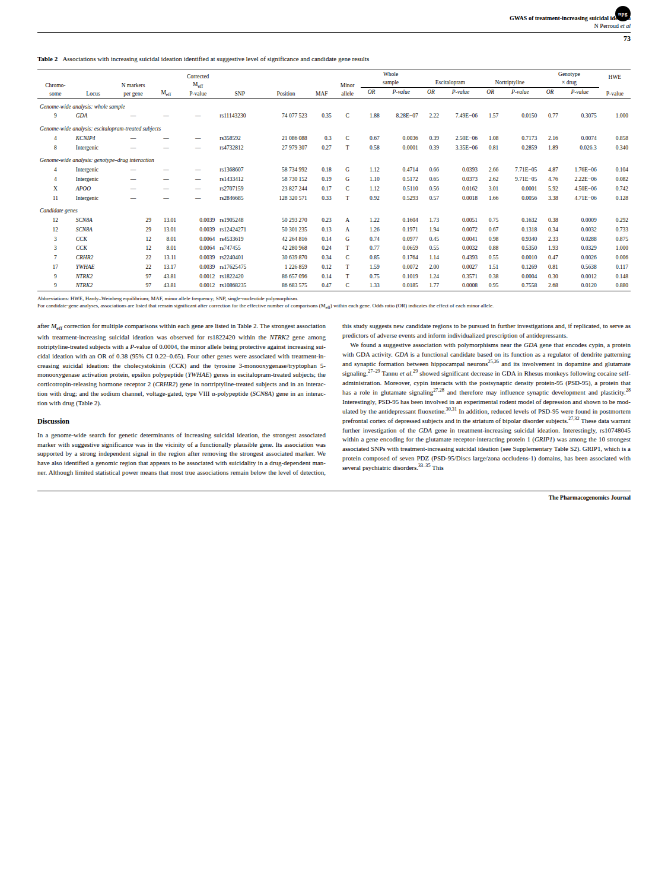npg
GWAS of treatment-increasing suicidal ideation
N Perroud et al
73
Table 2 Associations with increasing suicidal ideation identified at suggestive level of significance and candidate gene results
| Chromo- some | Locus | N markers per gene | M eff | Corrected M eff P-value | SNP | Position | MAF | Minor allele | Whole sample | Escitalopram | Nortriptyline | Genotype × drug | HWE P-value |
| --- | --- | --- | --- | --- | --- | --- | --- | --- | --- | --- | --- | --- | --- |
| OR | P-value | OR | P-value | OR | P-value | OR | P-value |
| Genome-wide analysis: whole sample |
| 9 | GDA | — | — | — | rs11143230 | 74 077 523 | 0.35 | C | 1.88 | 8.28E−07 | 2.22 | 7.49E−06 | 1.57 | 0.0150 | 0.77 | 0.3075 | 1.000 |
| Genome-wide analysis: escitalopram-treated subjects |
| 4 | KCNIP4 | — | — | — | rs358592 | 21 086 088 | 0.3 | C | 0.67 | 0.0036 | 0.39 | 2.50E−06 | 1.08 | 0.7173 | 2.16 | 0.0074 | 0.858 |
| 8 | Intergenic | — | — | — | rs4732812 | 27 979 307 | 0.27 | T | 0.58 | 0.0001 | 0.39 | 3.35E−06 | 0.81 | 0.2859 | 1.89 | 0.026.3 | 0.340 |
| Genome-wide analysis: genotype–drug interaction |
| 4 | Intergenic | — | — | — | rs1368607 | 58 734 992 | 0.18 | G | 1.12 | 0.4714 | 0.66 | 0.0393 | 2.66 | 7.71E−05 | 4.87 | 1.76E−06 | 0.104 |
| 4 | Intergenic | — | — | — | rs1433412 | 58 730 152 | 0.19 | G | 1.10 | 0.5172 | 0.65 | 0.0373 | 2.62 | 9.71E−05 | 4.76 | 2.22E−06 | 0.082 |
| X | APOO | — | — | — | rs2707159 | 23 827 244 | 0.17 | C | 1.12 | 0.5110 | 0.56 | 0.0162 | 3.01 | 0.0001 | 5.92 | 4.50E−06 | 0.742 |
| 11 | Intergenic | — | — | — | rs2846685 | 128 320 571 | 0.33 | T | 0.92 | 0.5293 | 0.57 | 0.0018 | 1.66 | 0.0056 | 3.38 | 4.71E−06 | 0.128 |
| Candidate genes |
| 12 | SCN8A | 29 | 13.01 | 0.0039 | rs1905248 | 50 293 270 | 0.23 | A | 1.22 | 0.1604 | 1.73 | 0.0051 | 0.75 | 0.1632 | 0.38 | 0.0009 | 0.292 |
| 12 | SCN8A | 29 | 13.01 | 0.0039 | rs12424271 | 50 301 235 | 0.13 | A | 1.26 | 0.1971 | 1.94 | 0.0072 | 0.67 | 0.1318 | 0.34 | 0.0032 | 0.733 |
| 3 | CCK | 12 | 8.01 | 0.0064 | rs4533619 | 42 264 816 | 0.14 | G | 0.74 | 0.0977 | 0.45 | 0.0041 | 0.98 | 0.9340 | 2.33 | 0.0288 | 0.875 |
| 3 | CCK | 12 | 8.01 | 0.0064 | rs747455 | 42 280 968 | 0.24 | T | 0.77 | 0.0659 | 0.55 | 0.0032 | 0.88 | 0.5350 | 1.93 | 0.0329 | 1.000 |
| 7 | CRHR2 | 22 | 13.11 | 0.0039 | rs2240401 | 30 639 870 | 0.34 | C | 0.85 | 0.1764 | 1.14 | 0.4393 | 0.55 | 0.0010 | 0.47 | 0.0026 | 0.006 |
| 17 | YWHAE | 22 | 13.17 | 0.0039 | rs17625475 | 1 226 859 | 0.12 | T | 1.59 | 0.0072 | 2.00 | 0.0027 | 1.51 | 0.1269 | 0.81 | 0.5638 | 0.117 |
| 9 | NTRK2 | 97 | 43.81 | 0.0012 | rs1822420 | 86 657 096 | 0.14 | T | 0.75 | 0.1019 | 1.24 | 0.3571 | 0.38 | 0.0004 | 0.30 | 0.0012 | 0.148 |
| 9 | NTRK2 | 97 | 43.81 | 0.0012 | rs10868235 | 86 683 575 | 0.47 | C | 1.33 | 0.0185 | 1.77 | 0.0008 | 0.95 | 0.7558 | 2.68 | 0.0120 | 0.880 |
Abbreviations: HWE, Hardy–Weinberg equilibrium; MAF, minor allele frequency; SNP, single-nucleotide polymorphism.
For candidate-gene analyses, associations are listed that remain significant after correction for the effective number of comparisons (Meff) within each gene. Odds ratio (OR) indicates the effect of each minor allele.
after Meff correction for multiple comparisons within each gene are listed in Table 2. The strongest association with treatment-increasing suicidal ideation was observed for rs1822420 within the NTRK2 gene among notriptyline-treated subjects with a P-value of 0.0004, the minor allele being protective against increasing suicidal ideation with an OR of 0.38 (95% CI 0.22–0.65). Four other genes were associated with treatment-increasing suicidal ideation: the cholecystokinin (CCK) and the tyrosine 3-monooxygenase/tryptophan 5-monooxygenase activation protein, epsilon polypeptide (YWHAE) genes in escitalopram-treated subjects; the corticotropin-releasing hormone receptor 2 (CRHR2) gene in nortriptyline-treated subjects and in an interaction with drug; and the sodium channel, voltage-gated, type VIII α-polypeptide (SCN8A) gene in an interaction with drug (Table 2).
Discussion
In a genome-wide search for genetic determinants of increasing suicidal ideation, the strongest associated marker with suggestive significance was in the vicinity of a functionally plausible gene. Its association was supported by a strong independent signal in the region after removing the strongest associated marker. We have also identified a genomic region that appears to be associated with suicidality in a drug-dependent manner. Although limited statistical power means that most true associations remain below the level of detection, this study suggests new candidate regions to be pursued in further investigations and, if replicated, to serve as predictors of adverse events and inform individualized prescription of antidepressants.
We found a suggestive association with polymorphisms near the GDA gene that encodes cypin, a protein with GDA activity. GDA is a functional candidate based on its function as a regulator of dendrite patterning and synaptic formation between hippocampal neurons25,26 and its involvement in dopamine and glutamate signaling.27–29 Tannu et al.29 showed significant decrease in GDA in Rhesus monkeys following cocaine self-administration. Moreover, cypin interacts with the postsynaptic density protein-95 (PSD-95), a protein that has a role in glutamate signaling27,28 and therefore may influence synaptic development and plasticity.28 Interestingly, PSD-95 has been involved in an experimental rodent model of depression and shown to be modulated by the antidepressant fluoxetine.30,31 In addition, reduced levels of PSD-95 were found in postmortem prefrontal cortex of depressed subjects and in the striatum of bipolar disorder subjects.27,32 These data warrant further investigation of the GDA gene in treatment-increasing suicidal ideation. Interestingly, rs10748045 within a gene encoding for the glutamate receptor-interacting protein 1 (GRIP1) was among the 10 strongest associated SNPs with treatment-increasing suicidal ideation (see Supplementary Table S2). GRIP1, which is a protein composed of seven PDZ (PSD-95/Discs large/zona occludens-1) domains, has been associated with several psychiatric disorders.33–35 This
The Pharmacogenomics Journal